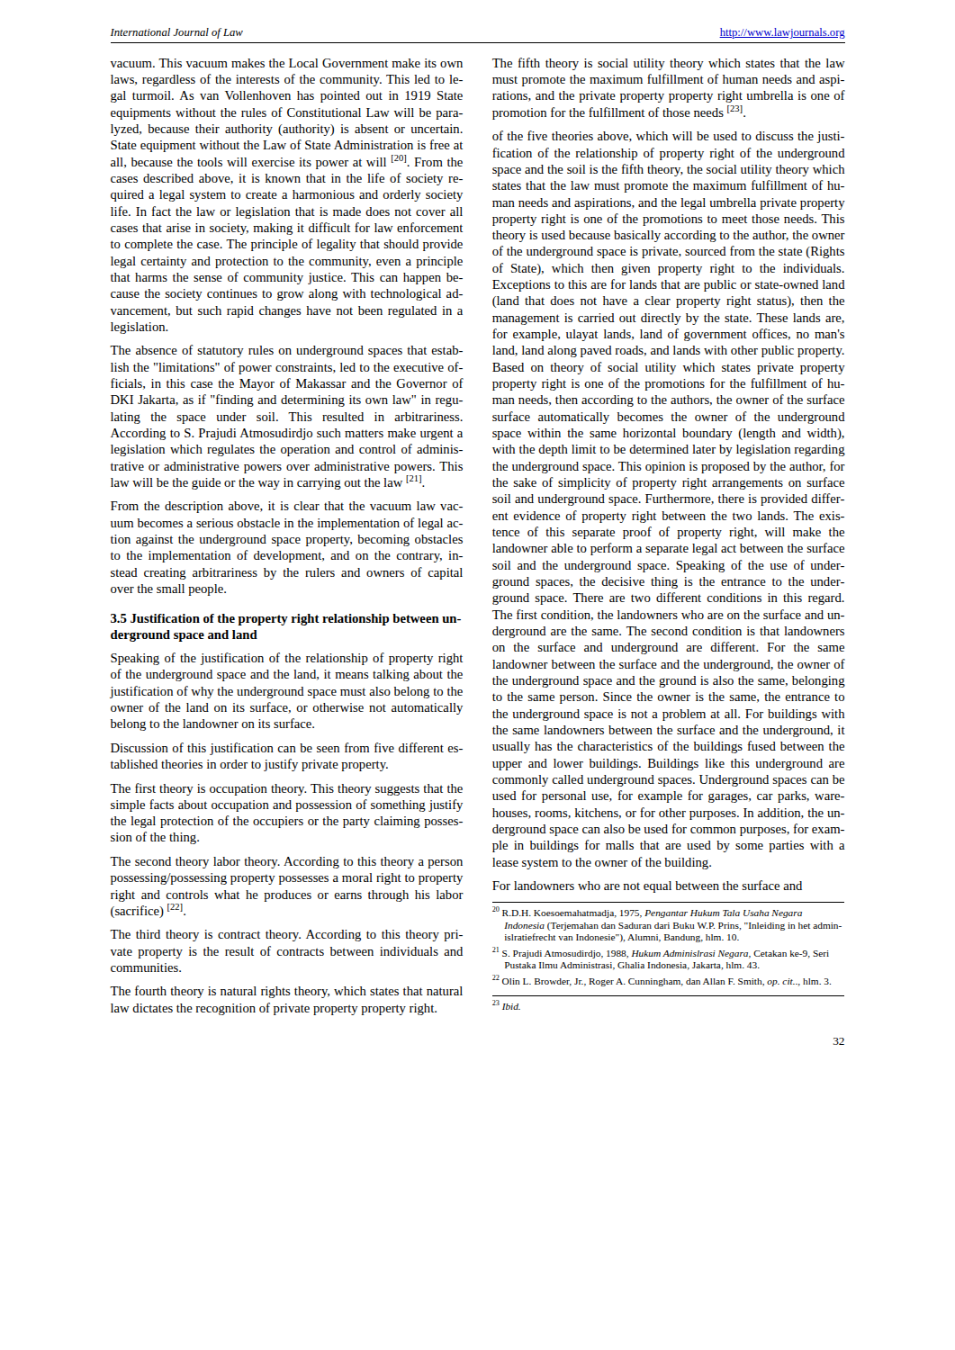International Journal of Law http://www.lawjournals.org
vacuum. This vacuum makes the Local Government make its own laws, regardless of the interests of the community. This led to legal turmoil. As van Vollenhoven has pointed out in 1919 State equipments without the rules of Constitutional Law will be paralyzed, because their authority (authority) is absent or uncertain. State equipment without the Law of State Administration is free at all, because the tools will exercise its power at will [20]. From the cases described above, it is known that in the life of society required a legal system to create a harmonious and orderly society life. In fact the law or legislation that is made does not cover all cases that arise in society, making it difficult for law enforcement to complete the case. The principle of legality that should provide legal certainty and protection to the community, even a principle that harms the sense of community justice. This can happen because the society continues to grow along with technological advancement, but such rapid changes have not been regulated in a legislation.
The absence of statutory rules on underground spaces that establish the "limitations" of power constraints, led to the executive officials, in this case the Mayor of Makassar and the Governor of DKI Jakarta, as if "finding and determining its own law" in regulating the space under soil. This resulted in arbitrariness. According to S. Prajudi Atmosudirdjo such matters make urgent a legislation which regulates the operation and control of administrative or administrative powers over administrative powers. This law will be the guide or the way in carrying out the law [21].
From the description above, it is clear that the vacuum law vacuum becomes a serious obstacle in the implementation of legal action against the underground space property, becoming obstacles to the implementation of development, and on the contrary, instead creating arbitrariness by the rulers and owners of capital over the small people.
3.5 Justification of the property right relationship between underground space and land
Speaking of the justification of the relationship of property right of the underground space and the land, it means talking about the justification of why the underground space must also belong to the owner of the land on its surface, or otherwise not automatically belong to the landowner on its surface.
Discussion of this justification can be seen from five different established theories in order to justify private property.
The first theory is occupation theory. This theory suggests that the simple facts about occupation and possession of something justify the legal protection of the occupiers or the party claiming possession of the thing.
The second theory labor theory. According to this theory a person possessing/possessing property possesses a moral right to property right and controls what he produces or earns through his labor (sacrifice) [22].
The third theory is contract theory. According to this theory private property is the result of contracts between individuals and communities.
The fourth theory is natural rights theory, which states that natural law dictates the recognition of private property property right.
The fifth theory is social utility theory which states that the law must promote the maximum fulfillment of human needs and aspirations, and the private property property right umbrella is one of promotion for the fulfillment of those needs [23].
of the five theories above, which will be used to discuss the justification of the relationship of property right of the underground space and the soil is the fifth theory, the social utility theory which states that the law must promote the maximum fulfillment of human needs and aspirations, and the legal umbrella private property property right is one of the promotions to meet those needs. This theory is used because basically according to the author, the owner of the underground space is private, sourced from the state (Rights of State), which then given property right to the individuals. Exceptions to this are for lands that are public or state-owned land (land that does not have a clear property right status), then the management is carried out directly by the state. These lands are, for example, ulayat lands, land of government offices, no man's land, land along paved roads, and lands with other public property. Based on theory of social utility which states private property property right is one of the promotions for the fulfillment of human needs, then according to the authors, the owner of the surface surface automatically becomes the owner of the underground space within the same horizontal boundary (length and width), with the depth limit to be determined later by legislation regarding the underground space. This opinion is proposed by the author, for the sake of simplicity of property right arrangements on surface soil and underground space. Furthermore, there is provided different evidence of property right between the two lands. The existence of this separate proof of property right, will make the landowner able to perform a separate legal act between the surface soil and the underground space. Speaking of the use of underground spaces, the decisive thing is the entrance to the underground space. There are two different conditions in this regard. The first condition, the landowners who are on the surface and underground are the same. The second condition is that landowners on the surface and underground are different. For the same landowner between the surface and the underground, the owner of the underground space and the ground is also the same, belonging to the same person. Since the owner is the same, the entrance to the underground space is not a problem at all. For buildings with the same landowners between the surface and the underground, it usually has the characteristics of the buildings fused between the upper and lower buildings. Buildings like this underground are commonly called underground spaces. Underground spaces can be used for personal use, for example for garages, car parks, warehouses, rooms, kitchens, or for other purposes. In addition, the underground space can also be used for common purposes, for example in buildings for malls that are used by some parties with a lease system to the owner of the building.
For landowners who are not equal between the surface and
20 R.D.H. Koesoemahatmadja, 1975, Pengantar Hukum Tala Usaha Negara Indonesia (Terjemahan dan Saduran dari Buku W.P. Prins, "Inleiding in het adminislratiefrecht van Indonesie"), Alumni, Bandung, hlm. 10.
21 S. Prajudi Atmosudirdjo, 1988, Hukum Adminislrasi Negara, Cetakan ke-9, Seri Pustaka Ilmu Administrasi, Ghalia Indonesia, Jakarta, hlm. 43.
22 Olin L. Browder, Jr., Roger A. Cunningham, dan Allan F. Smith, op. cit.., hlm. 3.
23 Ibid.
32